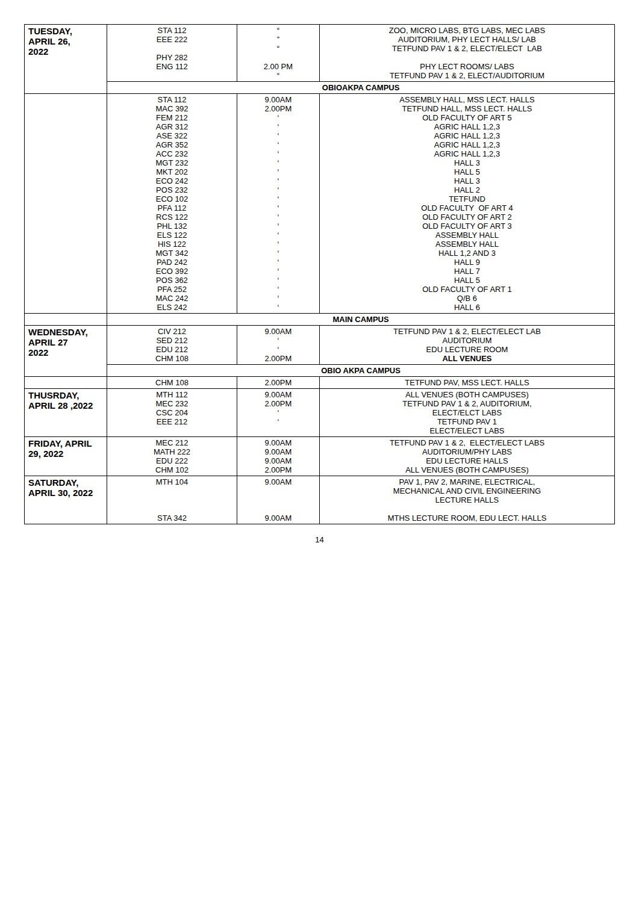| TUESDAY, APRIL 26, 2022 | STA 112 EEE 222 PHY 282 ENG 112 | “ ” “ 2.00 PM “ | ZOO, MICRO LABS, BTG LABS, MEC LABS AUDITORIUM, PHY LECT HALLS/ LAB TETFUND PAV 1 & 2, ELECT/ELECT LAB PHY LECT ROOMS/ LABS TETFUND PAV 1 & 2, ELECT/AUDITORIUM |
| OBIOAKPA CAMPUS |
| | STA 112 MAC 392 FEM 212 AGR 312 ASE 322 AGR 352 ACC 232 MGT 232 MKT 202 ECO 242 POS 232 ECO 102 PFA 112 RCS 122 PHL 132 ELS 122 HIS 122 MGT 342 PAD 242 ECO 392 POS 362 PFA 252 MAC 242 ELS 242 | 9.00AM 2.00PM ‘ ‘ ‘ ‘ ‘ ‘ ‘ ‘ ‘ ‘ ‘ ‘ ‘ ‘ ‘ ‘ ‘ ‘ ‘ ‘ ‘ ‘ | ASSEMBLY HALL, MSS LECT. HALLS TETFUND HALL, MSS LECT. HALLS OLD FACULTY OF ART 5 AGRIC HALL 1,2,3 AGRIC HALL 1,2,3 AGRIC HALL 1,2,3 AGRIC HALL 1,2,3 HALL 3 HALL 5 HALL 3 HALL 2 TETFUND OLD FACULTY OF ART 4 OLD FACULTY OF ART 2 OLD FACULTY OF ART 3 ASSEMBLY HALL ASSEMBLY HALL HALL 1,2 AND 3 HALL 9 HALL 7 HALL 5 OLD FACULTY OF ART 1 Q/B 6 HALL 6 |
| | MAIN CAMPUS |
| WEDNESDAY, APRIL 27 2022 | CIV 212 SED 212 EDU 212 CHM 108 | 9.00AM ‘ ‘ 2.00PM | TETFUND PAV 1 & 2, ELECT/ELECT LAB AUDITORIUM EDU LECTURE ROOM ALL VENUES |
| OBIO AKPA CAMPUS |
| | CHM 108 | 2.00PM | TETFUND PAV, MSS LECT. HALLS |
| THUSRDAY, APRIL 28 ,2022 | MTH 112 MEC 232 CSC 204 EEE 212 | 9.00AM 2.00PM ‘ ‘ | ALL VENUES (BOTH CAMPUSES) TETFUND PAV 1 & 2, AUDITORIUM, ELECT/ELCT LABS TETFUND PAV 1 ELECT/ELECT LABS |
| FRIDAY, APRIL 29, 2022 | MEC 212 MATH 222 EDU 222 CHM 102 | 9.00AM 9.00AM 9.00AM 2.00PM | TETFUND PAV 1 & 2, ELECT/ELECT LABS AUDITORIUM/PHY LABS EDU LECTURE HALLS ALL VENUES (BOTH CAMPUSES) |
| SATURDAY, APRIL 30, 2022 | MTH 104 STA 342 | 9.00AM 9.00AM | PAV 1, PAV 2, MARINE, ELECTRICAL, MECHANICAL AND CIVIL ENGINEERING LECTURE HALLS MTHS LECTURE ROOM, EDU LECT. HALLS |
14